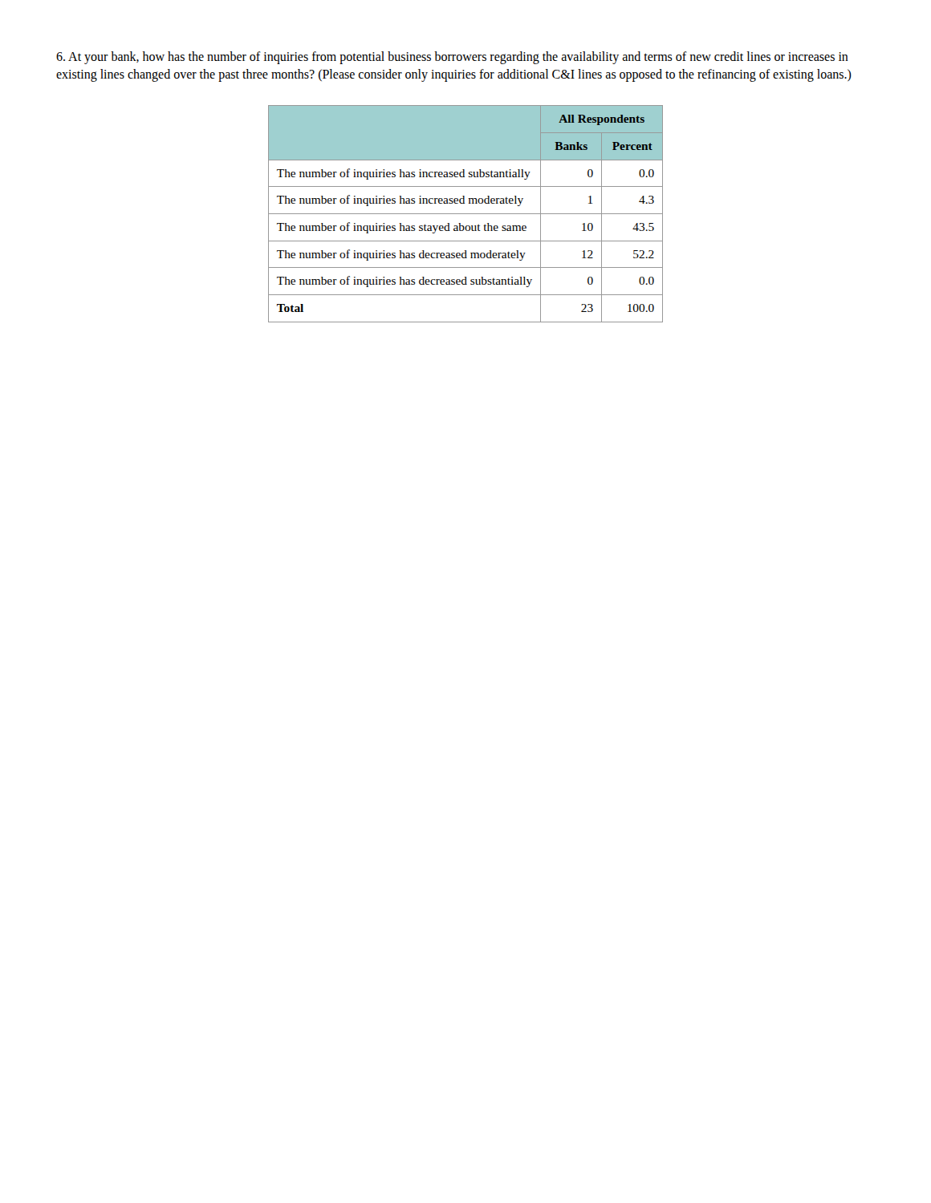6. At your bank, how has the number of inquiries from potential business borrowers regarding the availability and terms of new credit lines or increases in existing lines changed over the past three months? (Please consider only inquiries for additional C&I lines as opposed to the refinancing of existing loans.)
| | All Respondents |
| --- | --- |
| Banks | Percent |
| The number of inquiries has increased substantially | 0 | 0.0 |
| The number of inquiries has increased moderately | 1 | 4.3 |
| The number of inquiries has stayed about the same | 10 | 43.5 |
| The number of inquiries has decreased moderately | 12 | 52.2 |
| The number of inquiries has decreased substantially | 0 | 0.0 |
| Total | 23 | 100.0 |